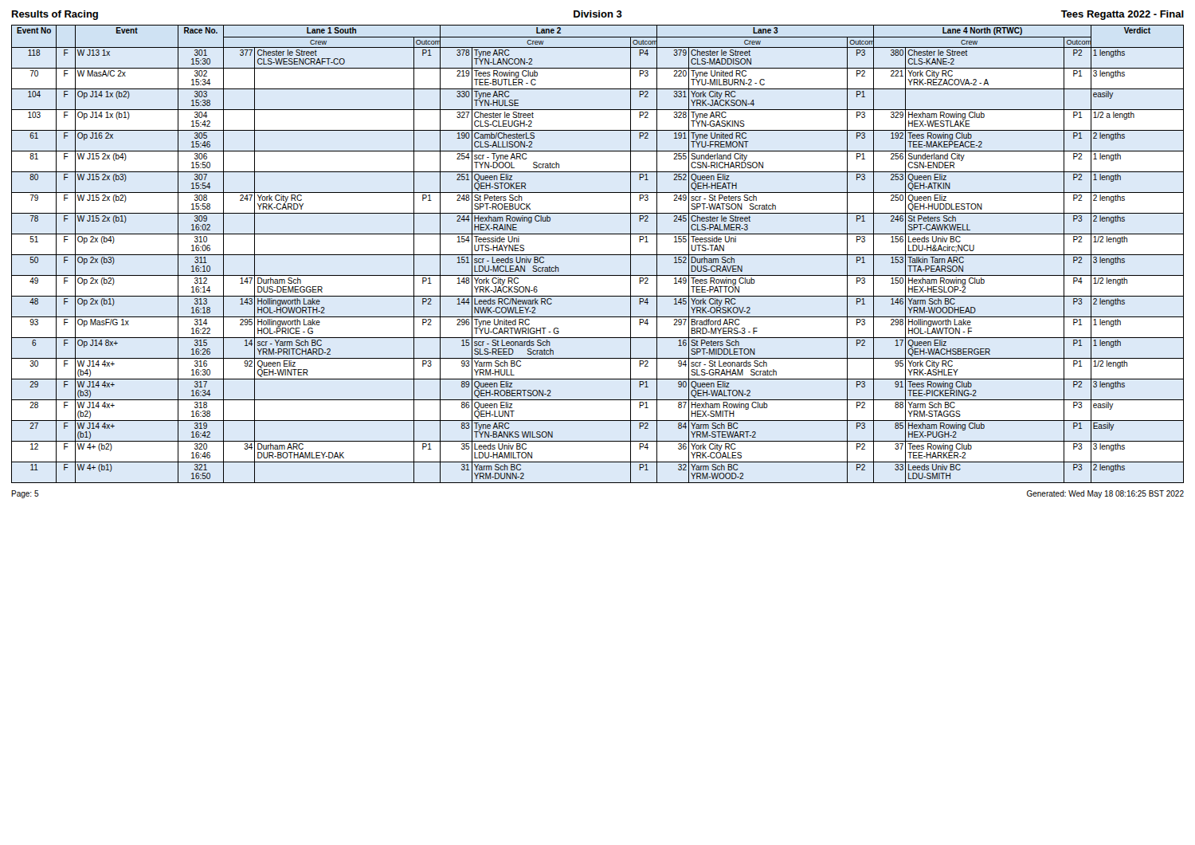Results of Racing
Division 3
Tees Regatta 2022 - Final
| Event No | | Event | Race No. | Lane 1 South | Lane 2 | Lane 3 | Lane 4 North (RTWC) | Verdict |
| --- | --- | --- | --- | --- | --- | --- | --- | --- |
| Crew | Outcome | Crew | Outcome | Crew | Outcome | Crew | Outcome |
| 118 | F | W J13 1x | 301 15:30 | 377 | Chester le Street CLS-WESENCRAFT-CO | P1 | 378 | Tyne ARC TYN-LANCON-2 | P4 | 379 | Chester le Street CLS-MADDISON | P3 | 380 | Chester le Street CLS-KANE-2 | P2 | 1 lengths |
| 70 | F | W MasA/C 2x | 302 15:34 | | | | 219 | Tees Rowing Club TEE-BUTLER - C | P3 | 220 | Tyne United RC TYU-MILBURN-2 - C | P2 | 221 | York City RC YRK-REZACOVA-2 - A | P1 | 3 lengths |
| 104 | F | Op J14 1x (b2) | 303 15:38 | | | | 330 | Tyne ARC TYN-HULSE | P2 | 331 | York City RC YRK-JACKSON-4 | P1 | | | | easily |
| 103 | F | Op J14 1x (b1) | 304 15:42 | | | | 327 | Chester le Street CLS-CLEUGH-2 | P2 | 328 | Tyne ARC TYN-GASKINS | P3 | 329 | Hexham Rowing Club HEX-WESTLAKE | P1 | 1/2 a length |
| 61 | F | Op J16 2x | 305 15:46 | | | | 190 | Camb/ChesterLS CLS-ALLISON-2 | P2 | 191 | Tyne United RC TYU-FREMONT | P3 | 192 | Tees Rowing Club TEE-MAKEPEACE-2 | P1 | 2 lengths |
| 81 | F | W J15 2x (b4) | 306 15:50 | | | | 254 | scr - Tyne ARC TYN-DOOL Scratch | | 255 | Sunderland City CSN-RICHARDSON | P1 | 256 | Sunderland City CSN-ENDER | P2 | 1 length |
| 80 | F | W J15 2x (b3) | 307 15:54 | | | | 251 | Queen Eliz QEH-STOKER | P1 | 252 | Queen Eliz QEH-HEATH | P3 | 253 | Queen Eliz QEH-ATKIN | P2 | 1 length |
| 79 | F | W J15 2x (b2) | 308 15:58 | 247 | York City RC YRK-CARDY | P1 | 248 | St Peters Sch SPT-ROEBUCK | P3 | 249 | scr - St Peters Sch SPT-WATSON Scratch | | 250 | Queen Eliz QEH-HUDDLESTON | P2 | 2 lengths |
| 78 | F | W J15 2x (b1) | 309 16:02 | | | | 244 | Hexham Rowing Club HEX-RAINE | P2 | 245 | Chester le Street CLS-PALMER-3 | P1 | 246 | St Peters Sch SPT-CAWKWELL | P3 | 2 lengths |
| 51 | F | Op 2x (b4) | 310 16:06 | | | | 154 | Teesside Uni UTS-HAYNES | P1 | 155 | Teesside Uni UTS-TAN | P3 | 156 | Leeds Univ BC LDU-H&Acirc;NCU | P2 | 1/2 length |
| 50 | F | Op 2x (b3) | 311 16:10 | | | | 151 | scr - Leeds Univ BC LDU-MCLEAN Scratch | | 152 | Durham Sch DUS-CRAVEN | P1 | 153 | Talkin Tarn ARC TTA-PEARSON | P2 | 3 lengths |
| 49 | F | Op 2x (b2) | 312 16:14 | 147 | Durham Sch DUS-DEMEGGER | P1 | 148 | York City RC YRK-JACKSON-6 | P2 | 149 | Tees Rowing Club TEE-PATTON | P3 | 150 | Hexham Rowing Club HEX-HESLOP-2 | P4 | 1/2 length |
| 48 | F | Op 2x (b1) | 313 16:18 | 143 | Hollingworth Lake HOL-HOWORTH-2 | P2 | 144 | Leeds RC/Newark RC NWK-COWLEY-2 | P4 | 145 | York City RC YRK-ORSKOV-2 | P1 | 146 | Yarm Sch BC YRM-WOODHEAD | P3 | 2 lengths |
| 93 | F | Op MasF/G 1x | 314 16:22 | 295 | Hollingworth Lake HOL-PRICE - G | P2 | 296 | Tyne United RC TYU-CARTWRIGHT - G | P4 | 297 | Bradford ARC BRD-MYERS-3 - F | P3 | 298 | Hollingworth Lake HOL-LAWTON - F | P1 | 1 length |
| 6 | F | Op J14 8x+ | 315 16:26 | 14 | scr - Yarm Sch BC YRM-PRITCHARD-2 | | 15 | scr - St Leonards Sch SLS-REED Scratch | | 16 | St Peters Sch SPT-MIDDLETON | P2 | 17 | Queen Eliz QEH-WACHSBERGER | P1 | 1 length |
| 30 | F | W J14 4x+ (b4) | 316 16:30 | 92 | Queen Eliz QEH-WINTER | P3 | 93 | Yarm Sch BC YRM-HULL | P2 | 94 | scr - St Leonards Sch SLS-GRAHAM Scratch | | 95 | York City RC YRK-ASHLEY | P1 | 1/2 length |
| 29 | F | W J14 4x+ (b3) | 317 16:34 | | | | 89 | Queen Eliz QEH-ROBERTSON-2 | P1 | 90 | Queen Eliz QEH-WALTON-2 | P3 | 91 | Tees Rowing Club TEE-PICKERING-2 | P2 | 3 lengths |
| 28 | F | W J14 4x+ (b2) | 318 16:38 | | | | 86 | Queen Eliz QEH-LUNT | P1 | 87 | Hexham Rowing Club HEX-SMITH | P2 | 88 | Yarm Sch BC YRM-STAGGS | P3 | easily |
| 27 | F | W J14 4x+ (b1) | 319 16:42 | | | | 83 | Tyne ARC TYN-BANKS WILSON | P2 | 84 | Yarm Sch BC YRM-STEWART-2 | P3 | 85 | Hexham Rowing Club HEX-PUGH-2 | P1 | Easily |
| 12 | F | W 4+ (b2) | 320 16:46 | 34 | Durham ARC DUR-BOTHAMLEY-DAK | P1 | 35 | Leeds Univ BC LDU-HAMILTON | P4 | 36 | York City RC YRK-COALES | P2 | 37 | Tees Rowing Club TEE-HARKER-2 | P3 | 3 lengths |
| 11 | F | W 4+ (b1) | 321 16:50 | | | | 31 | Yarm Sch BC YRM-DUNN-2 | P1 | 32 | Yarm Sch BC YRM-WOOD-2 | P2 | 33 | Leeds Univ BC LDU-SMITH | P3 | 2 lengths |
Page: 5
Generated: Wed May 18 08:16:25 BST 2022